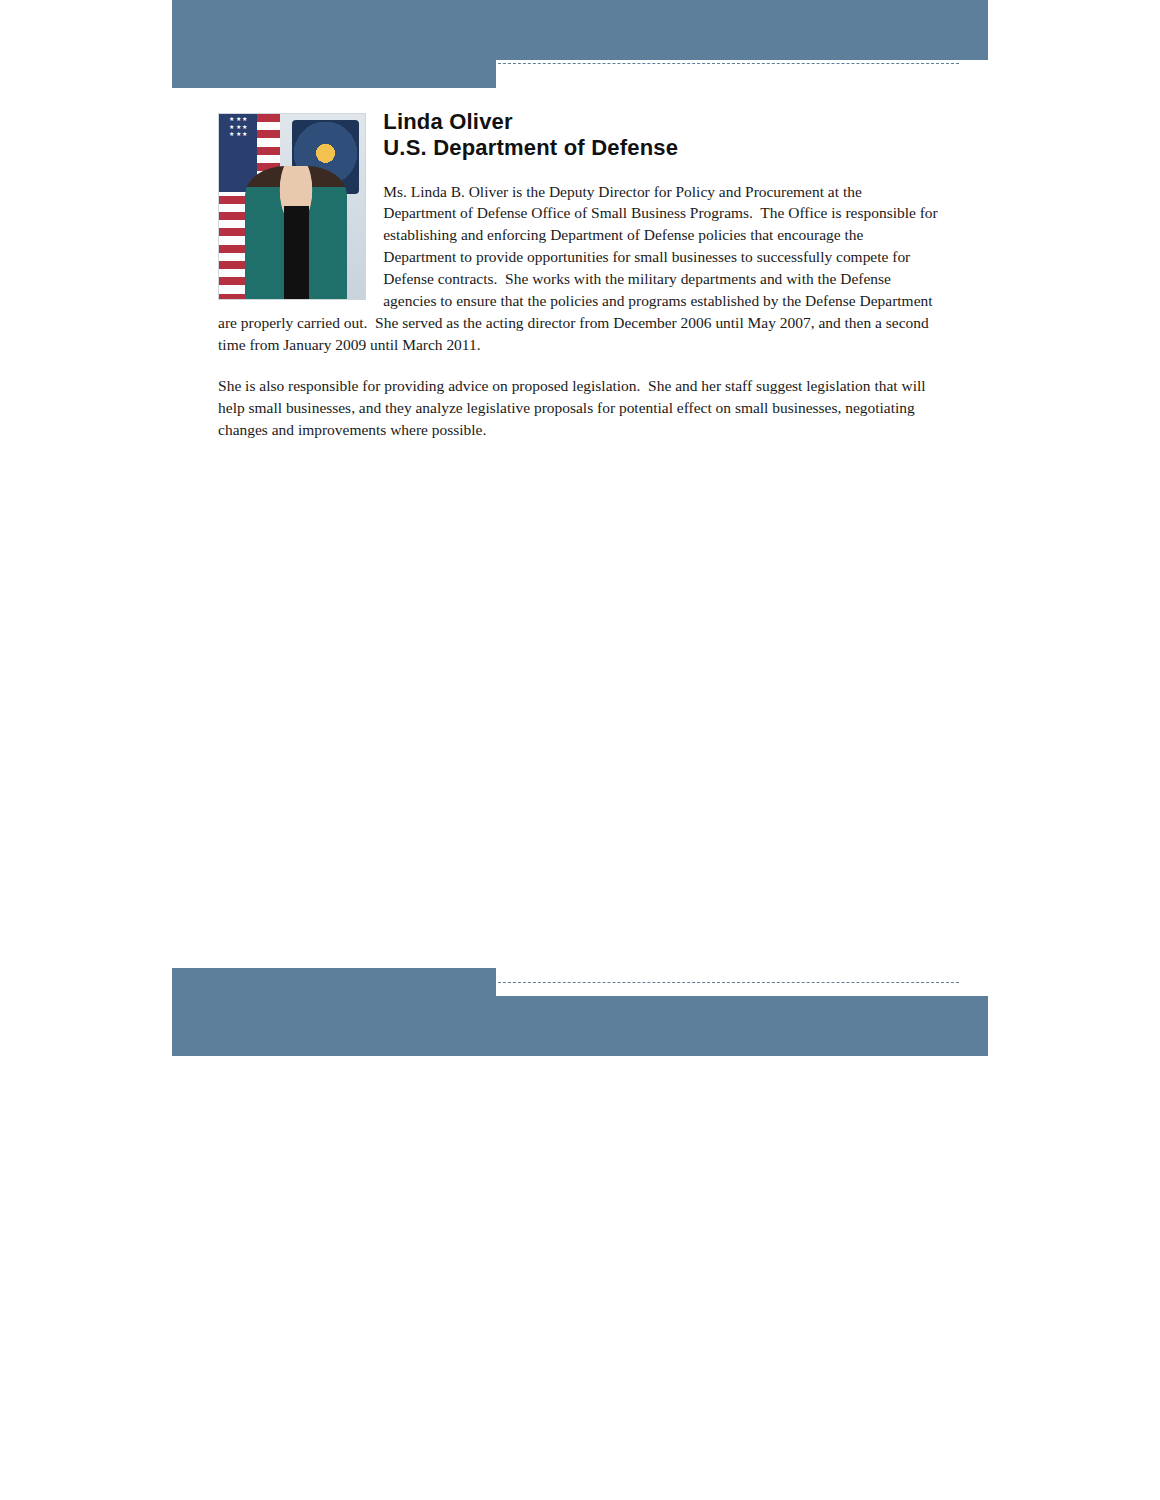Linda Oliver
U.S. Department of Defense
Ms. Linda B. Oliver is the Deputy Director for Policy and Procurement at the Department of Defense Office of Small Business Programs. The Office is responsible for establishing and enforcing Department of Defense policies that encourage the Department to provide opportunities for small businesses to successfully compete for Defense contracts. She works with the military departments and with the Defense agencies to ensure that the policies and programs established by the Defense Department are properly carried out. She served as the acting director from December 2006 until May 2007, and then a second time from January 2009 until March 2011.
She is also responsible for providing advice on proposed legislation. She and her staff suggest legislation that will help small businesses, and they analyze legislative proposals for potential effect on small businesses, negotiating changes and improvements where possible.